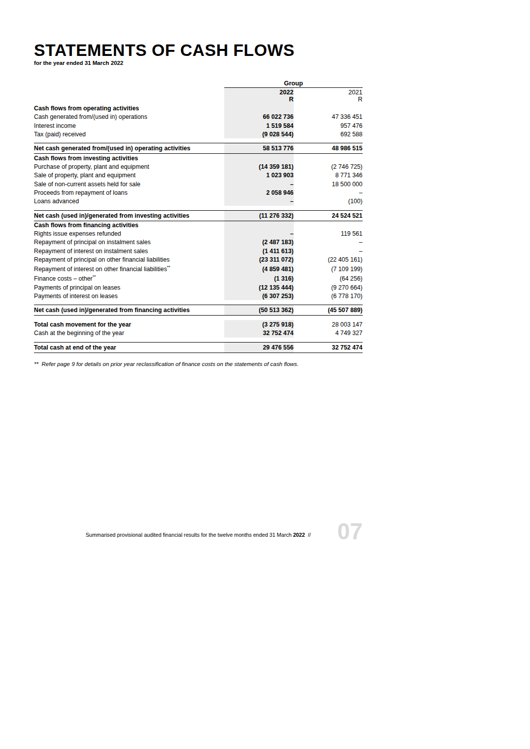STATEMENTS OF CASH FLOWS
for the year ended 31 March 2022
| | Group |
| | 2022 R | 2021 R |
| Cash flows from operating activities | | |
| Cash generated from/(used in) operations | 66 022 736 | 47 336 451 |
| Interest income | 1 519 584 | 957 476 |
| Tax (paid) received | (9 028 544) | 692 588 |
| Net cash generated from/(used in) operating activities | 58 513 776 | 48 986 515 |
| Cash flows from investing activities | | |
| Purchase of property, plant and equipment | (14 359 181) | (2 746 725) |
| Sale of property, plant and equipment | 1 023 903 | 8 771 346 |
| Sale of non-current assets held for sale | – | 18 500 000 |
| Proceeds from repayment of loans | 2 058 946 | – |
| Loans advanced | – | (100) |
| Net cash (used in)/generated from investing activities | (11 276 332) | 24 524 521 |
| Cash flows from financing activities | | |
| Rights issue expenses refunded | – | 119 561 |
| Repayment of principal on instalment sales | (2 487 183) | – |
| Repayment of interest on instalment sales | (1 411 613) | – |
| Repayment of principal on other financial liabilities | (23 311 072) | (22 405 161) |
| Repayment of interest on other financial liabilities ** | (4 859 481) | (7 109 199) |
| Finance costs – other ** | (1 316) | (64 256) |
| Payments of principal on leases | (12 135 444) | (9 270 664) |
| Payments of interest on leases | (6 307 253) | (6 778 170) |
| Net cash (used in)/generated from financing activities | (50 513 362) | (45 507 889) |
| Total cash movement for the year | (3 275 918) | 28 003 147 |
| Cash at the beginning of the year | 32 752 474 | 4 749 327 |
| Total cash at end of the year | 29 476 556 | 32 752 474 |
** Refer page 9 for details on prior year reclassification of finance costs on the statements of cash flows.
Summarised provisional audited financial results for the twelve months ended 31 March 2022 // 07